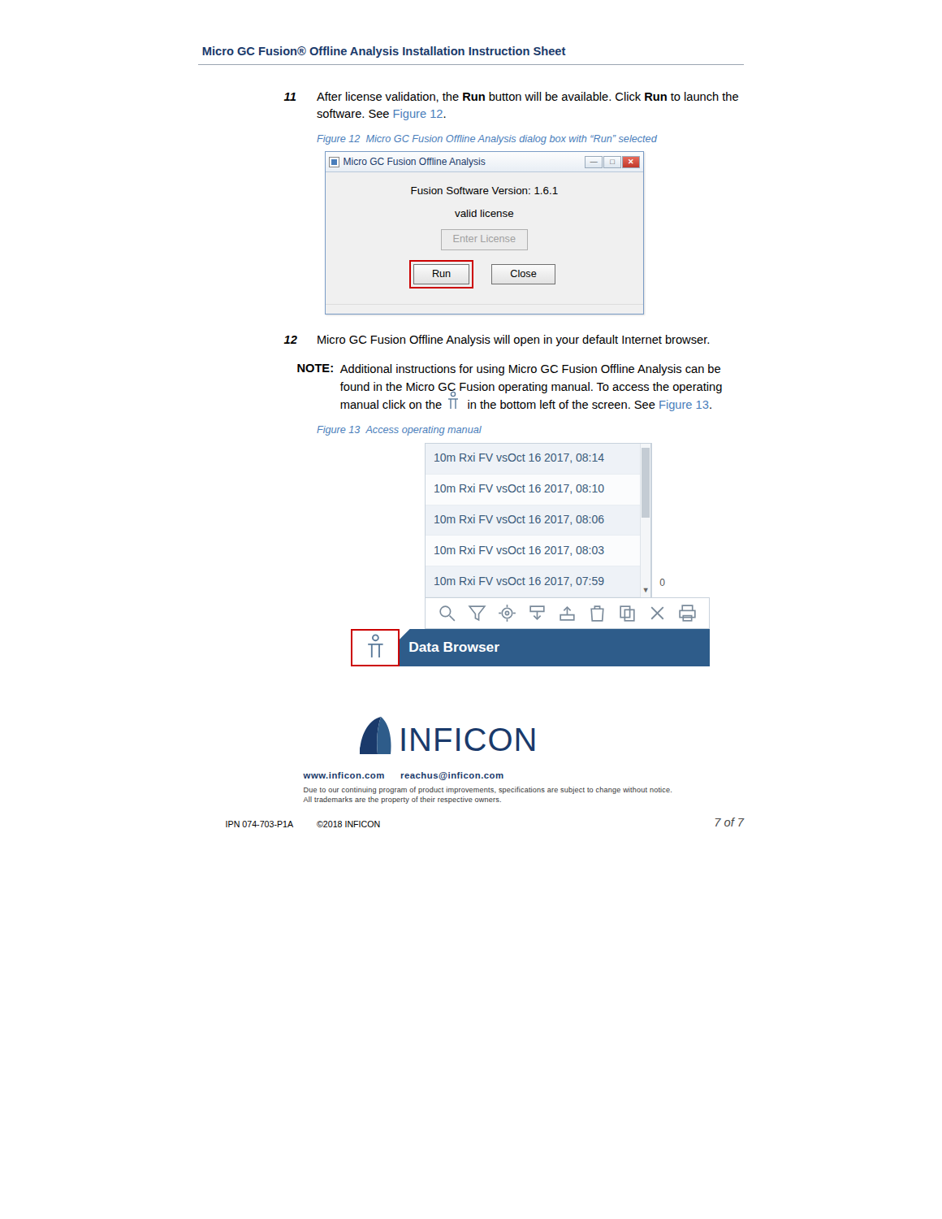Micro GC Fusion® Offline Analysis Installation Instruction Sheet
11
After license validation, the Run button will be available. Click Run to launch the software. See Figure 12.
Figure 12 Micro GC Fusion Offline Analysis dialog box with “Run” selected
Micro GC Fusion Offline Analysis
—
□
✕
Fusion Software Version: 1.6.1
valid license
Enter License
Run
Close
12
Micro GC Fusion Offline Analysis will open in your default Internet browser.
NOTE:
Additional instructions for using Micro GC Fusion Offline Analysis can be found in the Micro GC Fusion operating manual. To access the operating manual click on the in the bottom left of the screen. See Figure 13.
Figure 13 Access operating manual
10m Rxi FV vsOct 16 2017, 08:14
10m Rxi FV vsOct 16 2017, 08:10
10m Rxi FV vsOct 16 2017, 08:06
10m Rxi FV vsOct 16 2017, 08:03
10m Rxi FV vsOct 16 2017, 07:59
▼
0
Data Browser
INFICON
www.inficon.com reachus@inficon.com
Due to our continuing program of product improvements, specifications are subject to change without notice.
All trademarks are the property of their respective owners.
IPN 074-703-P1A ©2018 INFICON
7 of 7